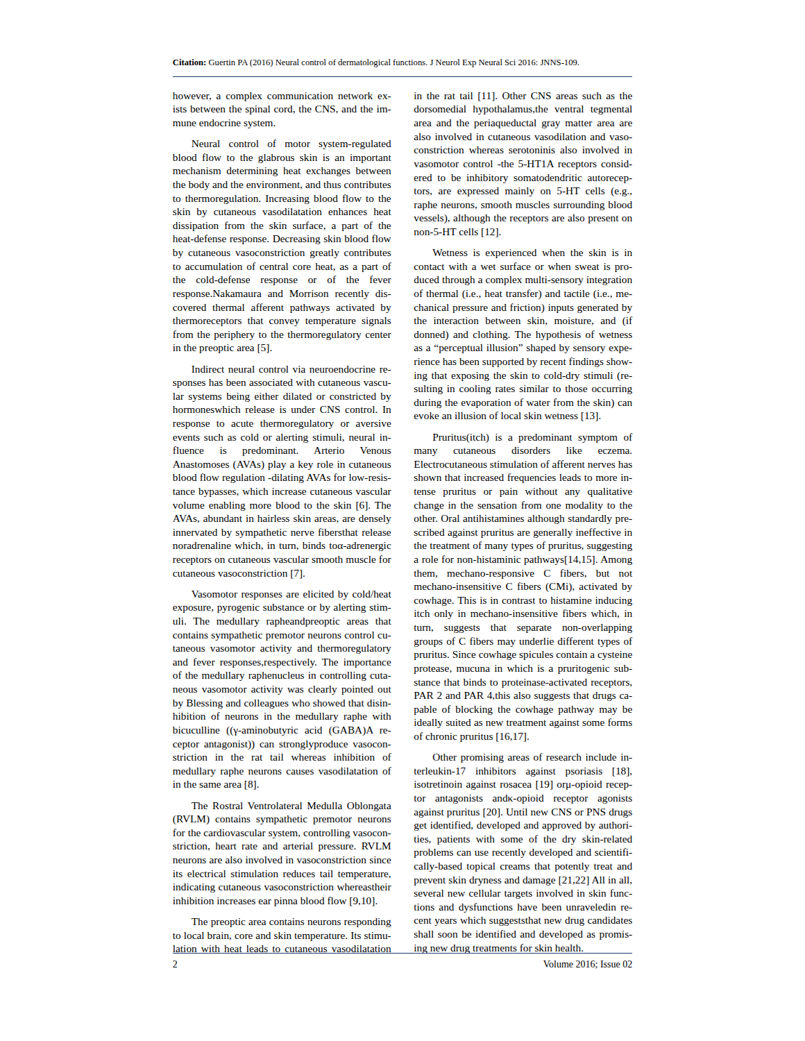Citation: Guertin PA (2016) Neural control of dermatological functions. J Neurol Exp Neural Sci 2016: JNNS-109.
however, a complex communication network exists between the spinal cord, the CNS, and the immune endocrine system.
Neural control of motor system-regulated blood flow to the glabrous skin is an important mechanism determining heat exchanges between the body and the environment, and thus contributes to thermoregulation. Increasing blood flow to the skin by cutaneous vasodilatation enhances heat dissipation from the skin surface, a part of the heat-defense response. Decreasing skin blood flow by cutaneous vasoconstriction greatly contributes to accumulation of central core heat, as a part of the cold-defense response or of the fever response.Nakamaura and Morrison recently discovered thermal afferent pathways activated by thermoreceptors that convey temperature signals from the periphery to the thermoregulatory center in the preoptic area [5].
Indirect neural control via neuroendocrine responses has been associated with cutaneous vascular systems being either dilated or constricted by hormoneswhich release is under CNS control. In response to acute thermoregulatory or aversive events such as cold or alerting stimuli, neural influence is predominant. Arterio Venous Anastomoses (AVAs) play a key role in cutaneous blood flow regulation -dilating AVAs for low-resistance bypasses, which increase cutaneous vascular volume enabling more blood to the skin [6]. The AVAs, abundant in hairless skin areas, are densely innervated by sympathetic nerve fibersthat release noradrenaline which, in turn, binds toα-adrenergic receptors on cutaneous vascular smooth muscle for cutaneous vasoconstriction [7].
Vasomotor responses are elicited by cold/heat exposure, pyrogenic substance or by alerting stimuli. The medullary rapheandpreoptic areas that contains sympathetic premotor neurons control cutaneous vasomotor activity and thermoregulatory and fever responses,respectively. The importance of the medullary raphenucleus in controlling cutaneous vasomotor activity was clearly pointed out by Blessing and colleagues who showed that disinhibition of neurons in the medullary raphe with bicuculline ((γ-aminobutyric acid (GABA)A receptor antagonist)) can stronglyproduce vasoconstriction in the rat tail whereas inhibition of medullary raphe neurons causes vasodilatation of in the same area [8].
The Rostral Ventrolateral Medulla Oblongata (RVLM) contains sympathetic premotor neurons for the cardiovascular system, controlling vasoconstriction, heart rate and arterial pressure. RVLM neurons are also involved in vasoconstriction since its electrical stimulation reduces tail temperature, indicating cutaneous vasoconstriction whereastheir inhibition increases ear pinna blood flow [9,10].
The preoptic area contains neurons responding to local brain, core and skin temperature. Its stimulation with heat leads to cutaneous vasodilatation in the rat tail [11]. Other CNS areas such as the dorsomedial hypothalamus,the ventral tegmental area and the periaqueductal gray matter area are also involved in cutaneous vasodilation and vasoconstriction whereas serotoninis also involved in vasomotor control -the 5-HT1A receptors considered to be inhibitory somatodendritic autoreceptors, are expressed mainly on 5-HT cells (e.g., raphe neurons, smooth muscles surrounding blood vessels), although the receptors are also present on non-5-HT cells [12].
Wetness is experienced when the skin is in contact with a wet surface or when sweat is produced through a complex multi-sensory integration of thermal (i.e., heat transfer) and tactile (i.e., mechanical pressure and friction) inputs generated by the interaction between skin, moisture, and (if donned) and clothing. The hypothesis of wetness as a “perceptual illusion” shaped by sensory experience has been supported by recent findings showing that exposing the skin to cold-dry stimuli (resulting in cooling rates similar to those occurring during the evaporation of water from the skin) can evoke an illusion of local skin wetness [13].
Pruritus(itch) is a predominant symptom of many cutaneous disorders like eczema. Electrocutaneous stimulation of afferent nerves has shown that increased frequencies leads to more intense pruritus or pain without any qualitative change in the sensation from one modality to the other. Oral antihistamines although standardly prescribed against pruritus are generally ineffective in the treatment of many types of pruritus, suggesting a role for non-histaminic pathways[14,15]. Among them, mechano-responsive C fibers, but not mechano-insensitive C fibers (CMi), activated by cowhage. This is in contrast to histamine inducing itch only in mechano-insensitive fibers which, in turn, suggests that separate non-overlapping groups of C fibers may underlie different types of pruritus. Since cowhage spicules contain a cysteine protease, mucuna in which is a pruritogenic substance that binds to proteinase-activated receptors, PAR 2 and PAR 4,this also suggests that drugs capable of blocking the cowhage pathway may be ideally suited as new treatment against some forms of chronic pruritus [16,17].
Other promising areas of research include interleukin-17 inhibitors against psoriasis [18], isotretinoin against rosacea [19] orμ-opioid receptor antagonists andκ-opioid receptor agonists against pruritus [20]. Until new CNS or PNS drugs get identified, developed and approved by authorities, patients with some of the dry skin-related problems can use recently developed and scientifically-based topical creams that potently treat and prevent skin dryness and damage [21,22] All in all, several new cellular targets involved in skin functions and dysfunctions have been unraveledin recent years which suggeststhat new drug candidates shall soon be identified and developed as promising new drug treatments for skin health.
2 Volume 2016; Issue 02